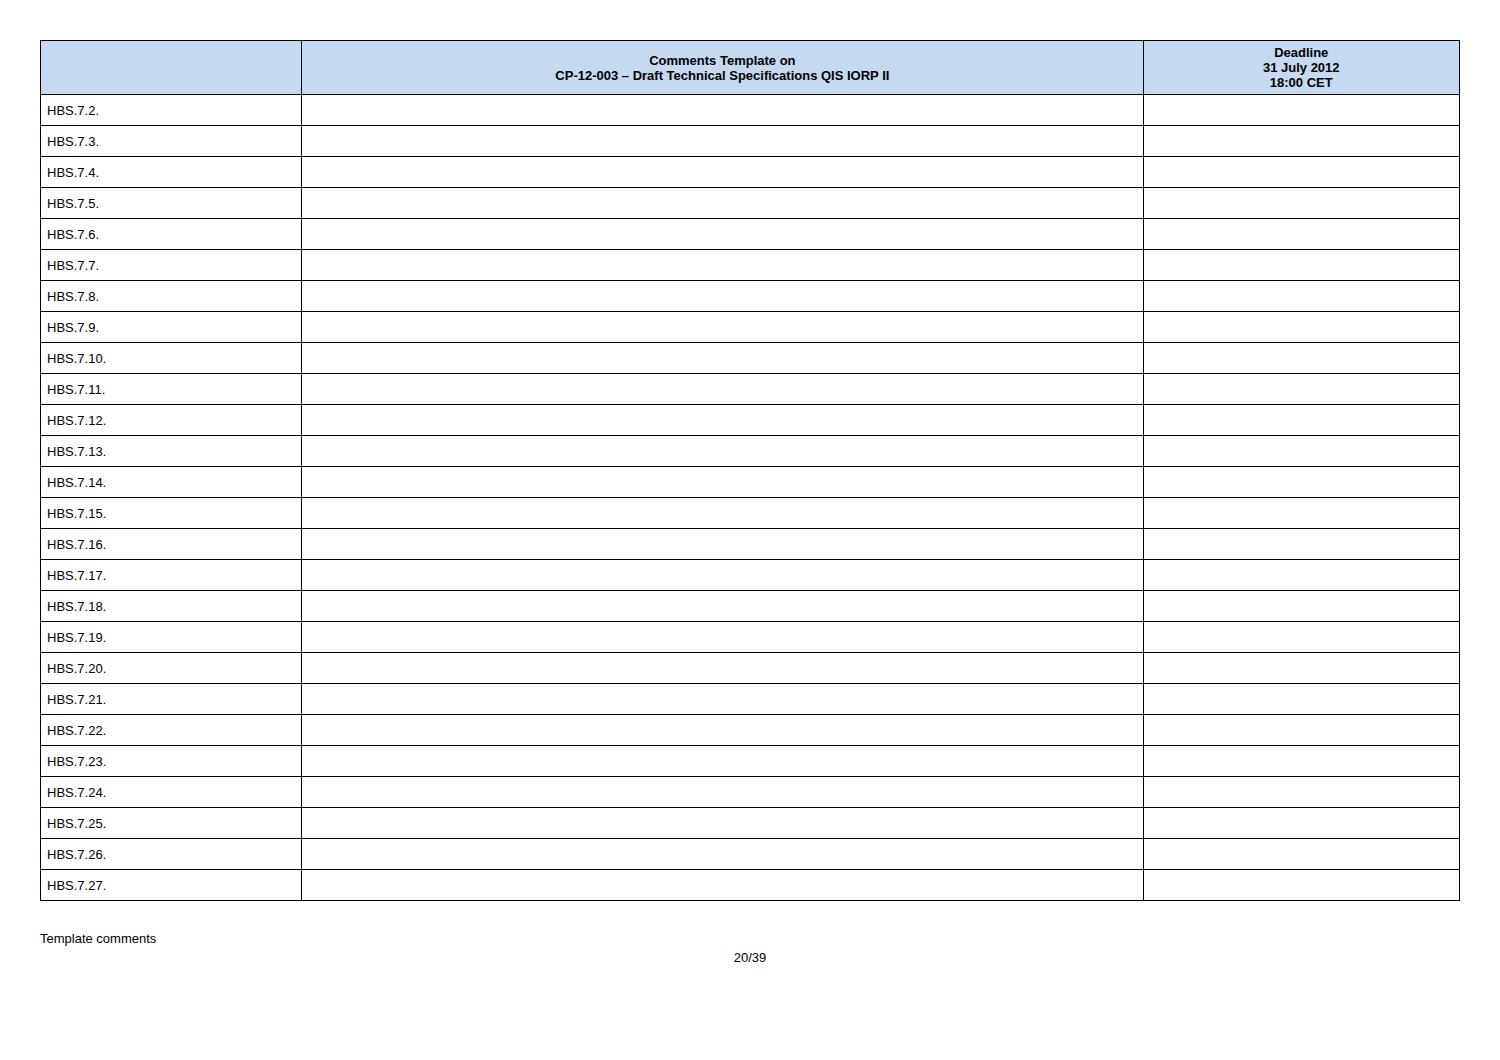| | Comments Template on CP-12-003 – Draft Technical Specifications QIS IORP II | Deadline 31 July 2012 18:00 CET |
| --- | --- | --- |
| HBS.7.2. | | |
| HBS.7.3. | | |
| HBS.7.4. | | |
| HBS.7.5. | | |
| HBS.7.6. | | |
| HBS.7.7. | | |
| HBS.7.8. | | |
| HBS.7.9. | | |
| HBS.7.10. | | |
| HBS.7.11. | | |
| HBS.7.12. | | |
| HBS.7.13. | | |
| HBS.7.14. | | |
| HBS.7.15. | | |
| HBS.7.16. | | |
| HBS.7.17. | | |
| HBS.7.18. | | |
| HBS.7.19. | | |
| HBS.7.20. | | |
| HBS.7.21. | | |
| HBS.7.22. | | |
| HBS.7.23. | | |
| HBS.7.24. | | |
| HBS.7.25. | | |
| HBS.7.26. | | |
| HBS.7.27. | | |
Template comments
20/39